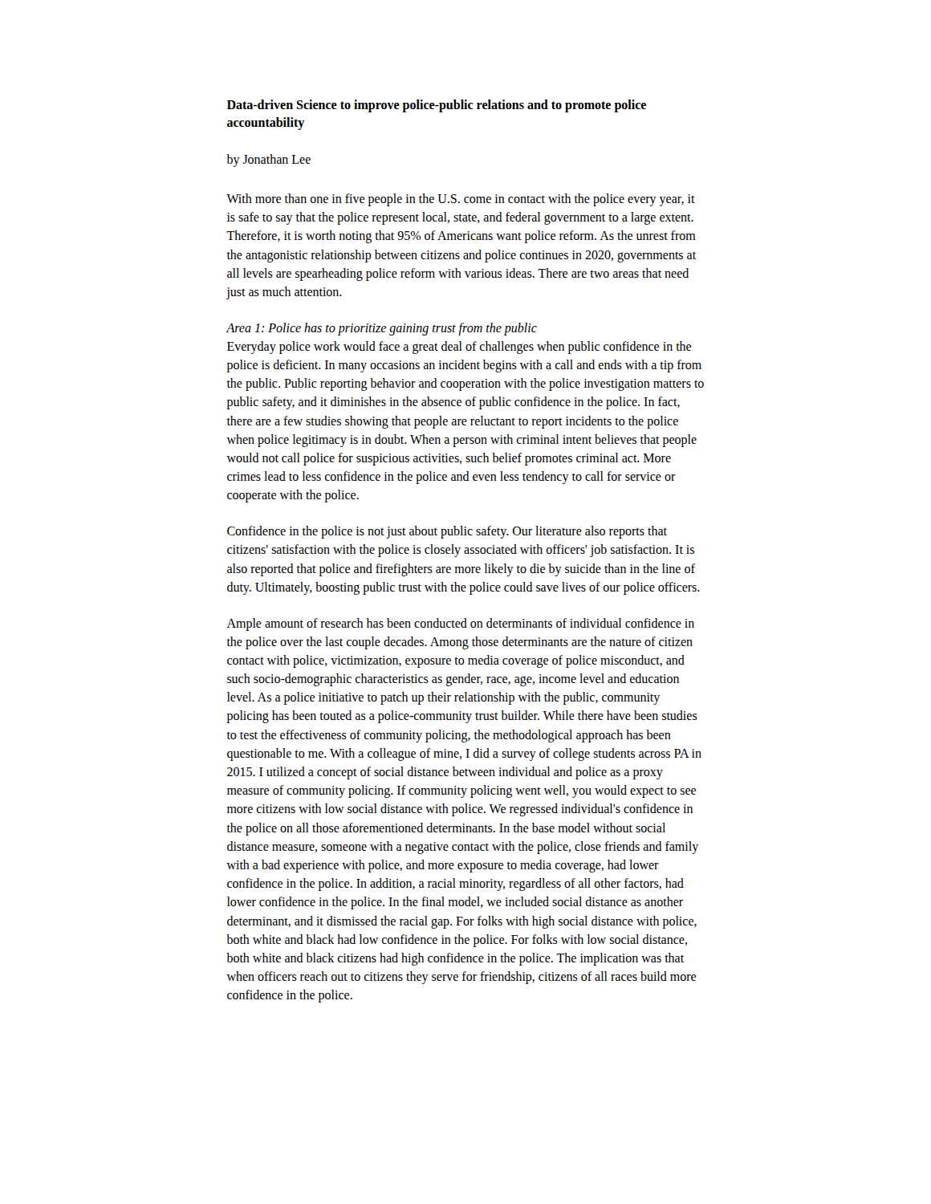Data-driven Science to improve police-public relations and to promote police accountability
by Jonathan Lee
With more than one in five people in the U.S. come in contact with the police every year, it is safe to say that the police represent local, state, and federal government to a large extent. Therefore, it is worth noting that 95% of Americans want police reform. As the unrest from the antagonistic relationship between citizens and police continues in 2020, governments at all levels are spearheading police reform with various ideas. There are two areas that need just as much attention.
Area 1: Police has to prioritize gaining trust from the public
Everyday police work would face a great deal of challenges when public confidence in the police is deficient. In many occasions an incident begins with a call and ends with a tip from the public. Public reporting behavior and cooperation with the police investigation matters to public safety, and it diminishes in the absence of public confidence in the police. In fact, there are a few studies showing that people are reluctant to report incidents to the police when police legitimacy is in doubt. When a person with criminal intent believes that people would not call police for suspicious activities, such belief promotes criminal act. More crimes lead to less confidence in the police and even less tendency to call for service or cooperate with the police.
Confidence in the police is not just about public safety. Our literature also reports that citizens' satisfaction with the police is closely associated with officers' job satisfaction. It is also reported that police and firefighters are more likely to die by suicide than in the line of duty. Ultimately, boosting public trust with the police could save lives of our police officers.
Ample amount of research has been conducted on determinants of individual confidence in the police over the last couple decades. Among those determinants are the nature of citizen contact with police, victimization, exposure to media coverage of police misconduct, and such socio-demographic characteristics as gender, race, age, income level and education level. As a police initiative to patch up their relationship with the public, community policing has been touted as a police-community trust builder. While there have been studies to test the effectiveness of community policing, the methodological approach has been questionable to me. With a colleague of mine, I did a survey of college students across PA in 2015. I utilized a concept of social distance between individual and police as a proxy measure of community policing. If community policing went well, you would expect to see more citizens with low social distance with police. We regressed individual's confidence in the police on all those aforementioned determinants. In the base model without social distance measure, someone with a negative contact with the police, close friends and family with a bad experience with police, and more exposure to media coverage, had lower confidence in the police. In addition, a racial minority, regardless of all other factors, had lower confidence in the police. In the final model, we included social distance as another determinant, and it dismissed the racial gap. For folks with high social distance with police, both white and black had low confidence in the police. For folks with low social distance, both white and black citizens had high confidence in the police. The implication was that when officers reach out to citizens they serve for friendship, citizens of all races build more confidence in the police.